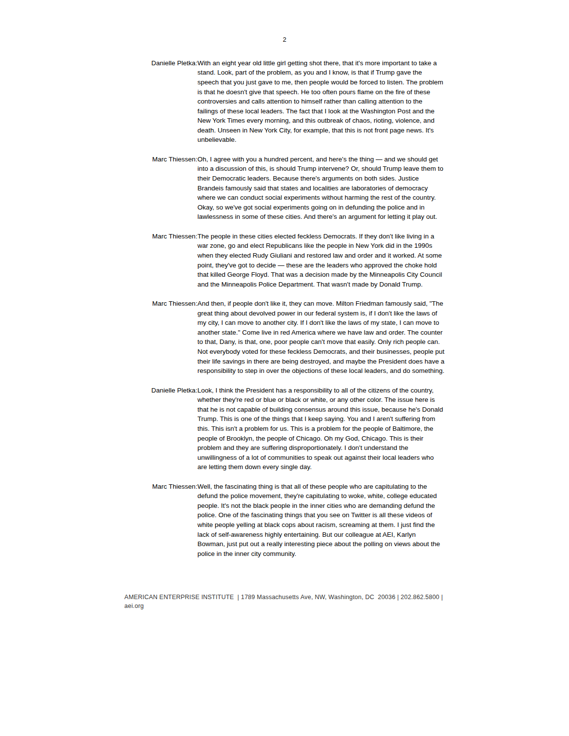2
| Danielle Pletka: | With an eight year old little girl getting shot there, that it's more important to take a stand. Look, part of the problem, as you and I know, is that if Trump gave the speech that you just gave to me, then people would be forced to listen. The problem is that he doesn't give that speech. He too often pours flame on the fire of these controversies and calls attention to himself rather than calling attention to the failings of these local leaders. The fact that I look at the Washington Post and the New York Times every morning, and this outbreak of chaos, rioting, violence, and death. Unseen in New York City, for example, that this is not front page news. It's unbelievable. |
| Marc Thiessen: | Oh, I agree with you a hundred percent, and here's the thing — and we should get into a discussion of this, is should Trump intervene? Or, should Trump leave them to their Democratic leaders. Because there's arguments on both sides. Justice Brandeis famously said that states and localities are laboratories of democracy where we can conduct social experiments without harming the rest of the country. Okay, so we've got social experiments going on in defunding the police and in lawlessness in some of these cities. And there's an argument for letting it play out. |
| Marc Thiessen: | The people in these cities elected feckless Democrats. If they don't like living in a war zone, go and elect Republicans like the people in New York did in the 1990s when they elected Rudy Giuliani and restored law and order and it worked. At some point, they've got to decide — these are the leaders who approved the choke hold that killed George Floyd. That was a decision made by the Minneapolis City Council and the Minneapolis Police Department. That wasn't made by Donald Trump. |
| Marc Thiessen: | And then, if people don't like it, they can move. Milton Friedman famously said, "The great thing about devolved power in our federal system is, if I don't like the laws of my city, I can move to another city. If I don't like the laws of my state, I can move to another state." Come live in red America where we have law and order. The counter to that, Dany, is that, one, poor people can't move that easily. Only rich people can. Not everybody voted for these feckless Democrats, and their businesses, people put their life savings in there are being destroyed, and maybe the President does have a responsibility to step in over the objections of these local leaders, and do something. |
| Danielle Pletka: | Look, I think the President has a responsibility to all of the citizens of the country, whether they're red or blue or black or white, or any other color. The issue here is that he is not capable of building consensus around this issue, because he's Donald Trump. This is one of the things that I keep saying. You and I aren't suffering from this. This isn't a problem for us. This is a problem for the people of Baltimore, the people of Brooklyn, the people of Chicago. Oh my God, Chicago. This is their problem and they are suffering disproportionately. I don't understand the unwillingness of a lot of communities to speak out against their local leaders who are letting them down every single day. |
| Marc Thiessen: | Well, the fascinating thing is that all of these people who are capitulating to the defund the police movement, they're capitulating to woke, white, college educated people. It's not the black people in the inner cities who are demanding defund the police. One of the fascinating things that you see on Twitter is all these videos of white people yelling at black cops about racism, screaming at them. I just find the lack of self-awareness highly entertaining. But our colleague at AEI, Karlyn Bowman, just put out a really interesting piece about the polling on views about the police in the inner city community. |
AMERICAN ENTERPRISE INSTITUTE | 1789 Massachusetts Ave, NW, Washington, DC 20036 | 202.862.5800 | aei.org